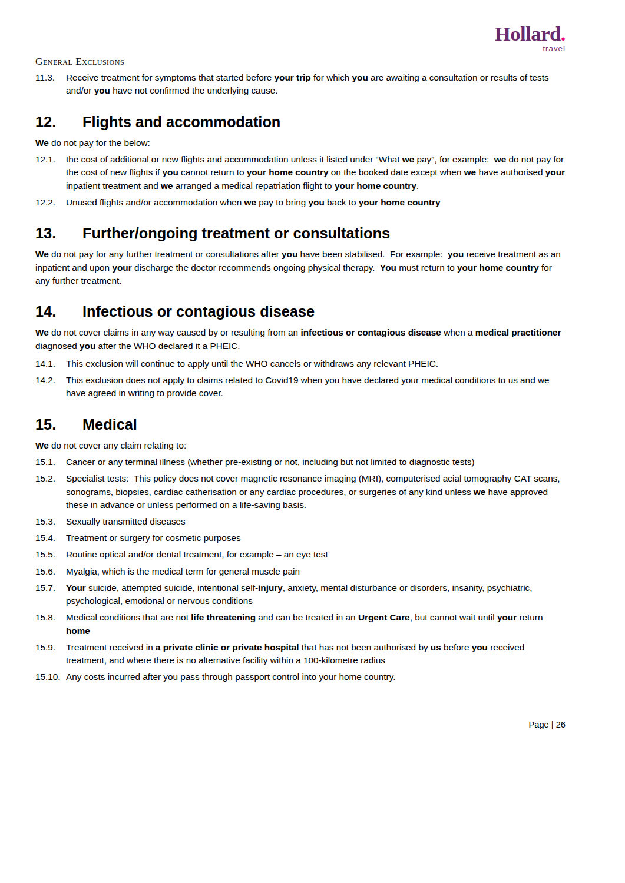Hollard.
travel
General Exclusions
11.3. Receive treatment for symptoms that started before your trip for which you are awaiting a consultation or results of tests and/or you have not confirmed the underlying cause.
12. Flights and accommodation
We do not pay for the below:
12.1. the cost of additional or new flights and accommodation unless it listed under “What we pay”, for example: we do not pay for the cost of new flights if you cannot return to your home country on the booked date except when we have authorised your inpatient treatment and we arranged a medical repatriation flight to your home country.
12.2. Unused flights and/or accommodation when we pay to bring you back to your home country
13. Further/ongoing treatment or consultations
We do not pay for any further treatment or consultations after you have been stabilised. For example: you receive treatment as an inpatient and upon your discharge the doctor recommends ongoing physical therapy. You must return to your home country for any further treatment.
14. Infectious or contagious disease
We do not cover claims in any way caused by or resulting from an infectious or contagious disease when a medical practitioner diagnosed you after the WHO declared it a PHEIC.
14.1. This exclusion will continue to apply until the WHO cancels or withdraws any relevant PHEIC.
14.2. This exclusion does not apply to claims related to Covid19 when you have declared your medical conditions to us and we have agreed in writing to provide cover.
15. Medical
We do not cover any claim relating to:
15.1. Cancer or any terminal illness (whether pre-existing or not, including but not limited to diagnostic tests)
15.2. Specialist tests: This policy does not cover magnetic resonance imaging (MRI), computerised acial tomography CAT scans, sonograms, biopsies, cardiac catherisation or any cardiac procedures, or surgeries of any kind unless we have approved these in advance or unless performed on a life-saving basis.
15.3. Sexually transmitted diseases
15.4. Treatment or surgery for cosmetic purposes
15.5. Routine optical and/or dental treatment, for example – an eye test
15.6. Myalgia, which is the medical term for general muscle pain
15.7. Your suicide, attempted suicide, intentional self-injury, anxiety, mental disturbance or disorders, insanity, psychiatric, psychological, emotional or nervous conditions
15.8. Medical conditions that are not life threatening and can be treated in an Urgent Care, but cannot wait until your return home
15.9. Treatment received in a private clinic or private hospital that has not been authorised by us before you received treatment, and where there is no alternative facility within a 100-kilometre radius
15.10. Any costs incurred after you pass through passport control into your home country.
Page | 26